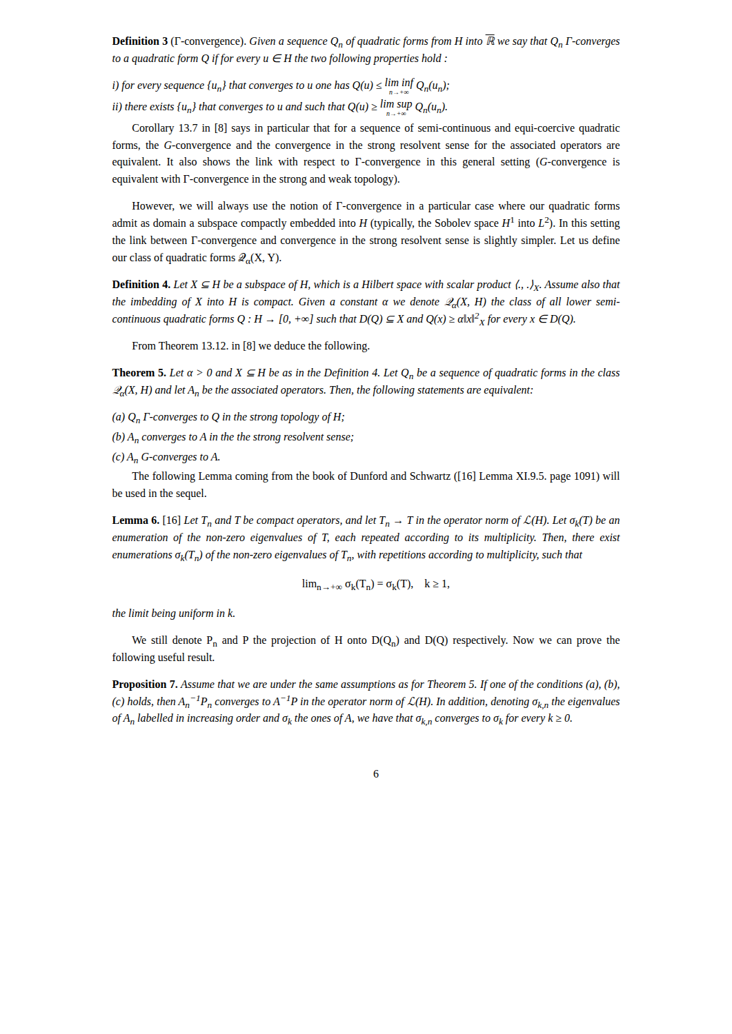Definition 3 (Γ-convergence). Given a sequence Qn of quadratic forms from H into ℝ we say that Qn Γ-converges to a quadratic form Q if for every u ∈ H the two following properties hold :
i) for every sequence {un} that converges to u one has Q(u) ≤ lim inf n→+∞ Qn(un);
ii) there exists {un} that converges to u and such that Q(u) ≥ lim sup n→+∞ Qn(un).
Corollary 13.7 in [8] says in particular that for a sequence of semi-continuous and equi-coercive quadratic forms, the G-convergence and the convergence in the strong resolvent sense for the associated operators are equivalent. It also shows the link with respect to Γ-convergence in this general setting (G-convergence is equivalent with Γ-convergence in the strong and weak topology).
However, we will always use the notion of Γ-convergence in a particular case where our quadratic forms admit as domain a subspace compactly embedded into H (typically, the Sobolev space H1 into L2). In this setting the link between Γ-convergence and convergence in the strong resolvent sense is slightly simpler. Let us define our class of quadratic forms 𝒬α(X, Y).
Definition 4. Let X ⊆ H be a subspace of H, which is a Hilbert space with scalar product ⟨., .⟩X. Assume also that the imbedding of X into H is compact. Given a constant α we denote 𝒬α(X, H) the class of all lower semi-continuous quadratic forms Q : H → [0, +∞] such that D(Q) ⊆ X and Q(x) ≥ α‖x‖2X for every x ∈ D(Q).
From Theorem 13.12. in [8] we deduce the following.
Theorem 5. Let α > 0 and X ⊆ H be as in the Definition 4. Let Qn be a sequence of quadratic forms in the class 𝒬α(X, H) and let An be the associated operators. Then, the following statements are equivalent:
(a) Qn Γ-converges to Q in the strong topology of H;
(b) An converges to A in the the strong resolvent sense;
(c) An G-converges to A.
The following Lemma coming from the book of Dunford and Schwartz ([16] Lemma XI.9.5. page 1091) will be used in the sequel.
Lemma 6. [16] Let Tn and T be compact operators, and let Tn → T in the operator norm of ℒ(H). Let σk(T) be an enumeration of the non-zero eigenvalues of T, each repeated according to its multiplicity. Then, there exist enumerations σk(Tn) of the non-zero eigenvalues of Tn, with repetitions according to multiplicity, such that
limn→+∞ σk(Tn) = σk(T), k ≥ 1,
the limit being uniform in k.
We still denote Pn and P the projection of H onto D(Qn) and D(Q) respectively. Now we can prove the following useful result.
Proposition 7. Assume that we are under the same assumptions as for Theorem 5. If one of the conditions (a), (b), (c) holds, then An−1Pn converges to A−1P in the operator norm of ℒ(H). In addition, denoting σk,n the eigenvalues of An labelled in increasing order and σk the ones of A, we have that σk,n converges to σk for every k ≥ 0.
6